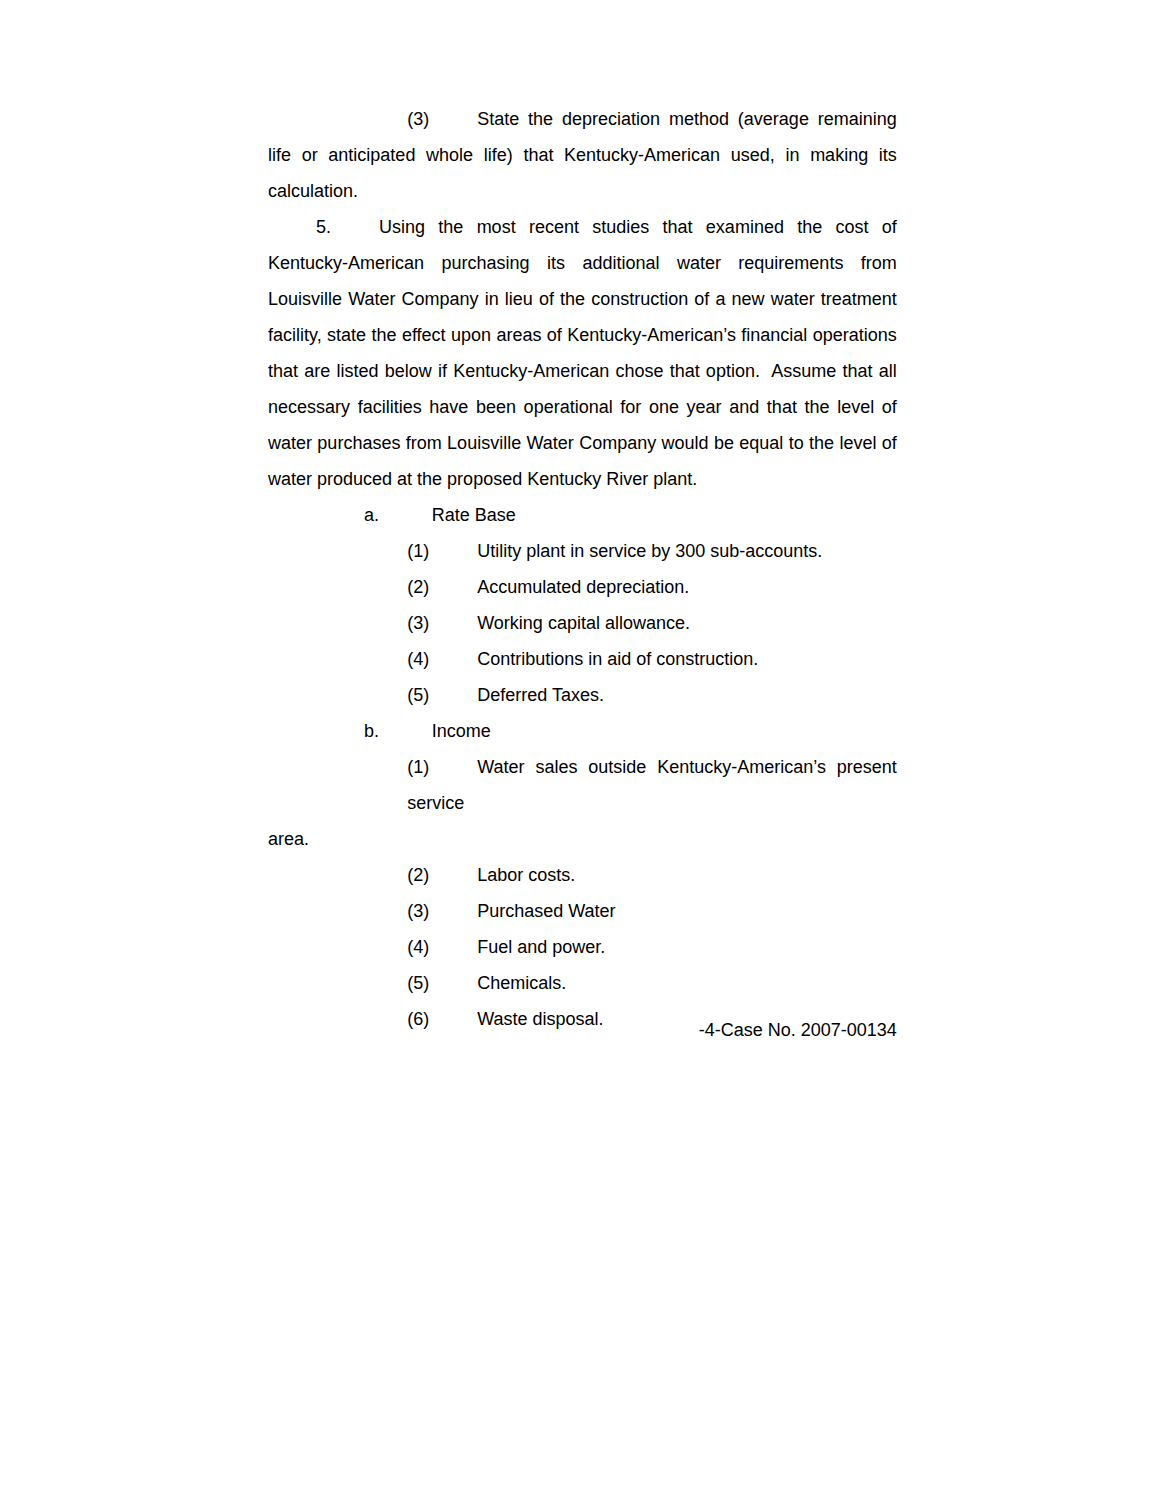(3) State the depreciation method (average remaining life or anticipated whole life) that Kentucky-American used, in making its calculation.
5. Using the most recent studies that examined the cost of Kentucky-American purchasing its additional water requirements from Louisville Water Company in lieu of the construction of a new water treatment facility, state the effect upon areas of Kentucky-American’s financial operations that are listed below if Kentucky-American chose that option. Assume that all necessary facilities have been operational for one year and that the level of water purchases from Louisville Water Company would be equal to the level of water produced at the proposed Kentucky River plant.
a. Rate Base
(1) Utility plant in service by 300 sub-accounts.
(2) Accumulated depreciation.
(3) Working capital allowance.
(4) Contributions in aid of construction.
(5) Deferred Taxes.
b. Income
(1) Water sales outside Kentucky-American’s present service
area.
(2) Labor costs.
(3) Purchased Water
(4) Fuel and power.
(5) Chemicals.
(6) Waste disposal.
-4-
Case No. 2007-00134